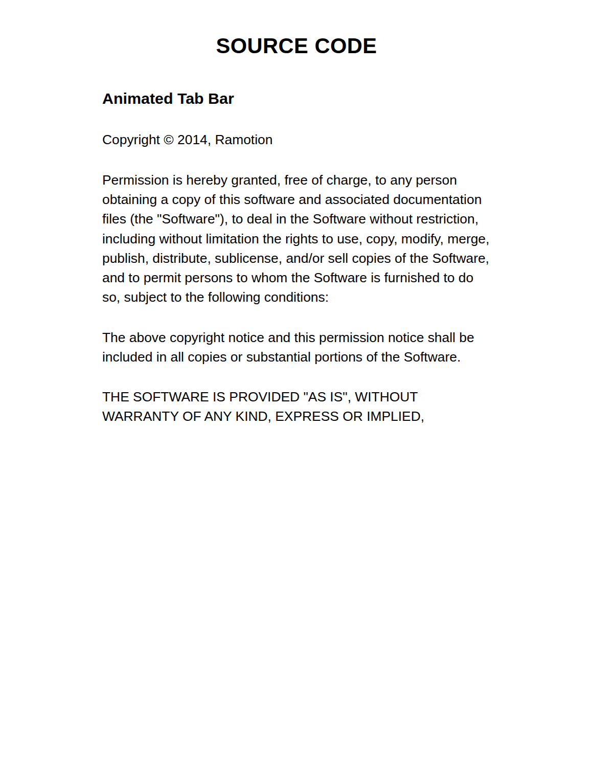SOURCE CODE
Animated Tab Bar
Copyright © 2014, Ramotion
Permission is hereby granted, free of charge, to any person obtaining a copy of this software and associated documentation files (the "Software"), to deal in the Software without restriction, including without limitation the rights to use, copy, modify, merge, publish, distribute, sublicense, and/or sell copies of the Software, and to permit persons to whom the Software is furnished to do so, subject to the following conditions:
The above copyright notice and this permission notice shall be included in all copies or substantial portions of the Software.
THE SOFTWARE IS PROVIDED "AS IS", WITHOUT WARRANTY OF ANY KIND, EXPRESS OR IMPLIED,